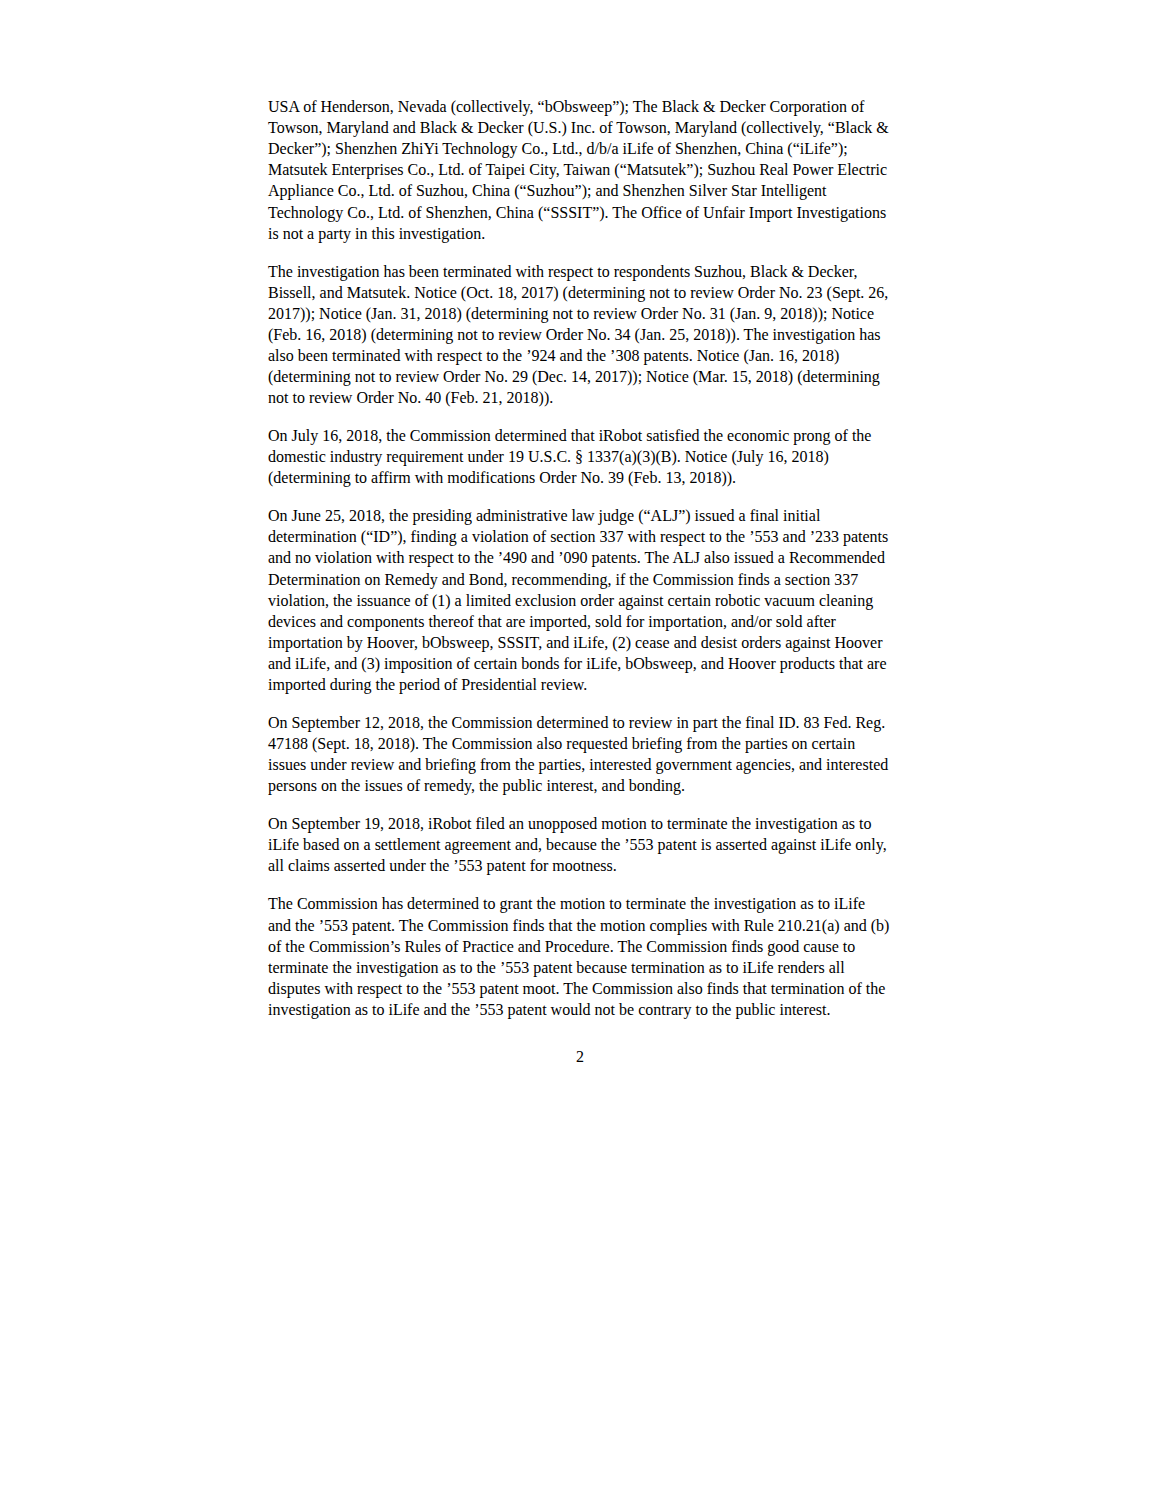USA of Henderson, Nevada (collectively, “bObsweep”); The Black & Decker Corporation of Towson, Maryland and Black & Decker (U.S.) Inc. of Towson, Maryland (collectively, “Black & Decker”); Shenzhen ZhiYi Technology Co., Ltd., d/b/a iLife of Shenzhen, China (“iLife”); Matsutek Enterprises Co., Ltd. of Taipei City, Taiwan (“Matsutek”); Suzhou Real Power Electric Appliance Co., Ltd. of Suzhou, China (“Suzhou”); and Shenzhen Silver Star Intelligent Technology Co., Ltd. of Shenzhen, China (“SSSIT”). The Office of Unfair Import Investigations is not a party in this investigation.
The investigation has been terminated with respect to respondents Suzhou, Black & Decker, Bissell, and Matsutek. Notice (Oct. 18, 2017) (determining not to review Order No. 23 (Sept. 26, 2017)); Notice (Jan. 31, 2018) (determining not to review Order No. 31 (Jan. 9, 2018)); Notice (Feb. 16, 2018) (determining not to review Order No. 34 (Jan. 25, 2018)). The investigation has also been terminated with respect to the ’924 and the ’308 patents. Notice (Jan. 16, 2018) (determining not to review Order No. 29 (Dec. 14, 2017)); Notice (Mar. 15, 2018) (determining not to review Order No. 40 (Feb. 21, 2018)).
On July 16, 2018, the Commission determined that iRobot satisfied the economic prong of the domestic industry requirement under 19 U.S.C. § 1337(a)(3)(B). Notice (July 16, 2018) (determining to affirm with modifications Order No. 39 (Feb. 13, 2018)).
On June 25, 2018, the presiding administrative law judge (“ALJ”) issued a final initial determination (“ID”), finding a violation of section 337 with respect to the ’553 and ’233 patents and no violation with respect to the ’490 and ’090 patents. The ALJ also issued a Recommended Determination on Remedy and Bond, recommending, if the Commission finds a section 337 violation, the issuance of (1) a limited exclusion order against certain robotic vacuum cleaning devices and components thereof that are imported, sold for importation, and/or sold after importation by Hoover, bObsweep, SSSIT, and iLife, (2) cease and desist orders against Hoover and iLife, and (3) imposition of certain bonds for iLife, bObsweep, and Hoover products that are imported during the period of Presidential review.
On September 12, 2018, the Commission determined to review in part the final ID. 83 Fed. Reg. 47188 (Sept. 18, 2018). The Commission also requested briefing from the parties on certain issues under review and briefing from the parties, interested government agencies, and interested persons on the issues of remedy, the public interest, and bonding.
On September 19, 2018, iRobot filed an unopposed motion to terminate the investigation as to iLife based on a settlement agreement and, because the ’553 patent is asserted against iLife only, all claims asserted under the ’553 patent for mootness.
The Commission has determined to grant the motion to terminate the investigation as to iLife and the ’553 patent. The Commission finds that the motion complies with Rule 210.21(a) and (b) of the Commission’s Rules of Practice and Procedure. The Commission finds good cause to terminate the investigation as to the ’553 patent because termination as to iLife renders all disputes with respect to the ’553 patent moot. The Commission also finds that termination of the investigation as to iLife and the ’553 patent would not be contrary to the public interest.
2